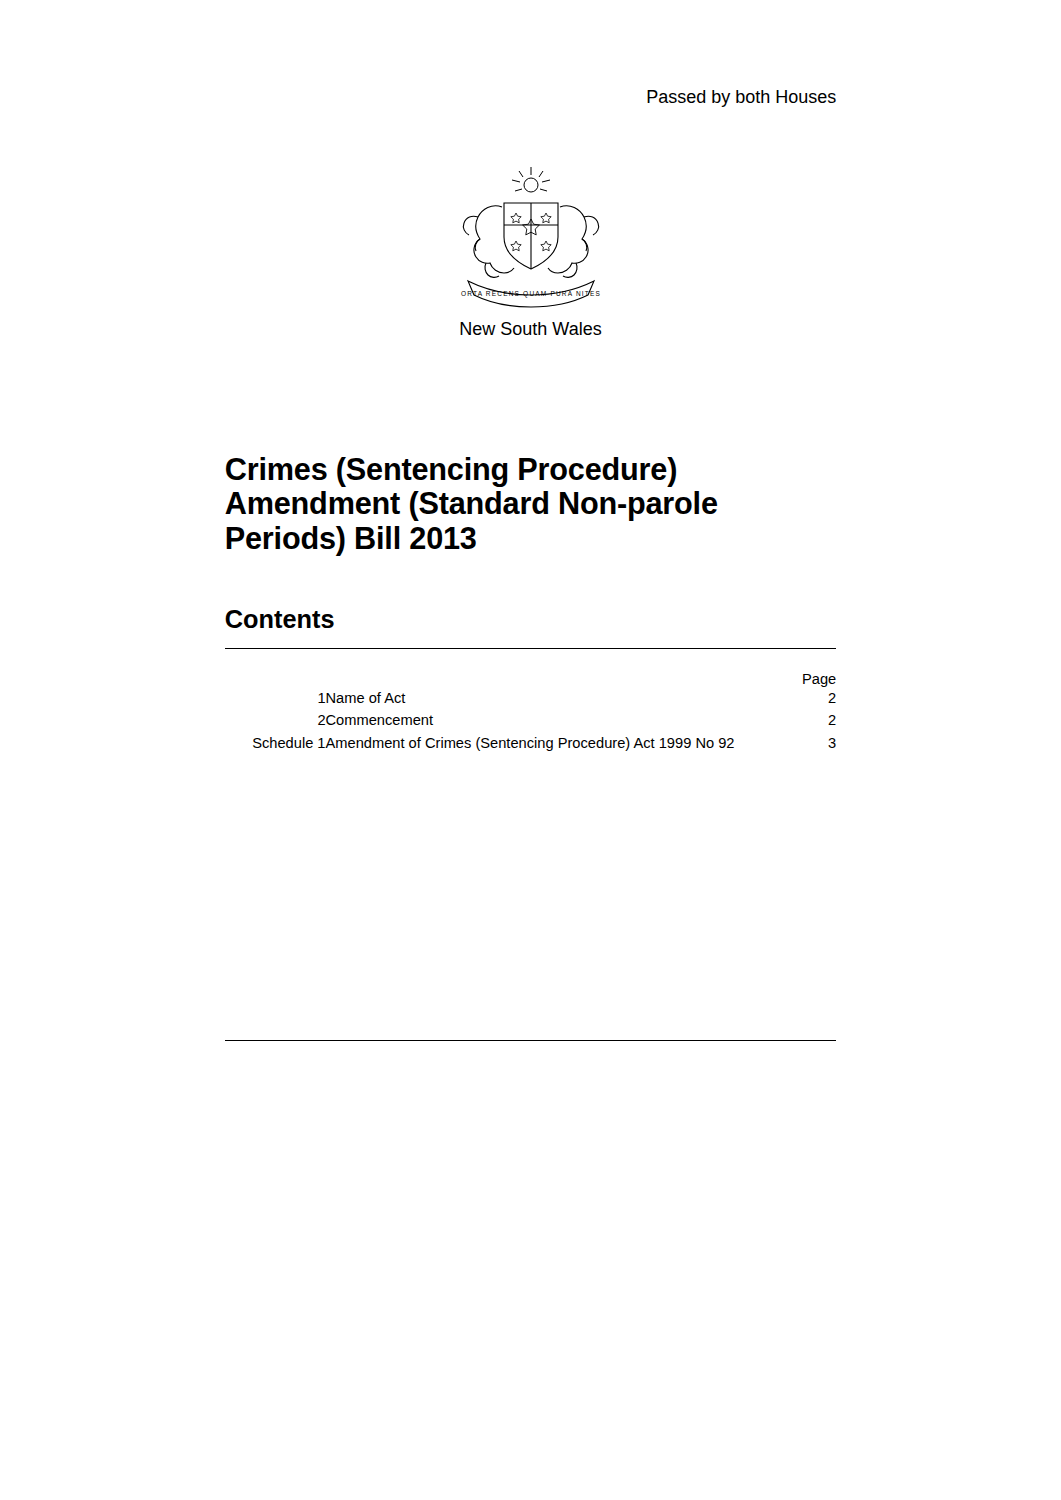Passed by both Houses
ORTA RECENS QUAM PURA NITES
New South Wales
Crimes (Sentencing Procedure) Amendment (Standard Non-parole Periods) Bill 2013
Contents
| | | Page |
| 1 | Name of Act | 2 |
| 2 | Commencement | 2 |
| Schedule 1 | Amendment of Crimes (Sentencing Procedure) Act 1999 No 92 | 3 |